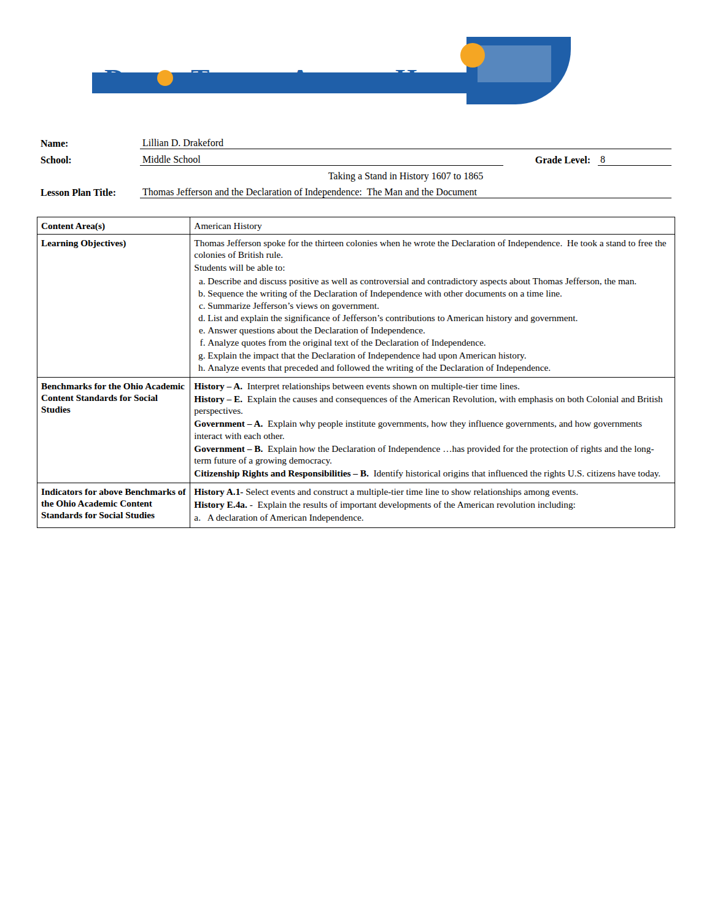Dayton Teaching American History
| Name: | Lillian D. Drakeford |
| School: | Middle School | Grade Level: | 8 |
| | Taking a Stand in History 1607 to 1865 |
| Lesson Plan Title: | Thomas Jefferson and the Declaration of Independence: The Man and the Document |
| Content Area(s) | American History |
| Learning Objectives) | Thomas Jefferson spoke for the thirteen colonies when he wrote the Declaration of Independence. He took a stand to free the colonies of British rule. Students will be able to: Describe and discuss positive as well as controversial and contradictory aspects about Thomas Jefferson, the man. Sequence the writing of the Declaration of Independence with other documents on a time line. Summarize Jefferson’s views on government. List and explain the significance of Jefferson’s contributions to American history and government. Answer questions about the Declaration of Independence. Analyze quotes from the original text of the Declaration of Independence. Explain the impact that the Declaration of Independence had upon American history. Analyze events that preceded and followed the writing of the Declaration of Independence. |
| Benchmarks for the Ohio Academic Content Standards for Social Studies | History – A. Interpret relationships between events shown on multiple-tier time lines. History – E. Explain the causes and consequences of the American Revolution, with emphasis on both Colonial and British perspectives. Government – A. Explain why people institute governments, how they influence governments, and how governments interact with each other. Government – B. Explain how the Declaration of Independence …has provided for the protection of rights and the long-term future of a growing democracy. Citizenship Rights and Responsibilities – B. Identify historical origins that influenced the rights U.S. citizens have today. |
| Indicators for above Benchmarks of the Ohio Academic Content Standards for Social Studies | History A.1- Select events and construct a multiple-tier time line to show relationships among events. History E.4a. - Explain the results of important developments of the American revolution including: a. A declaration of American Independence. |